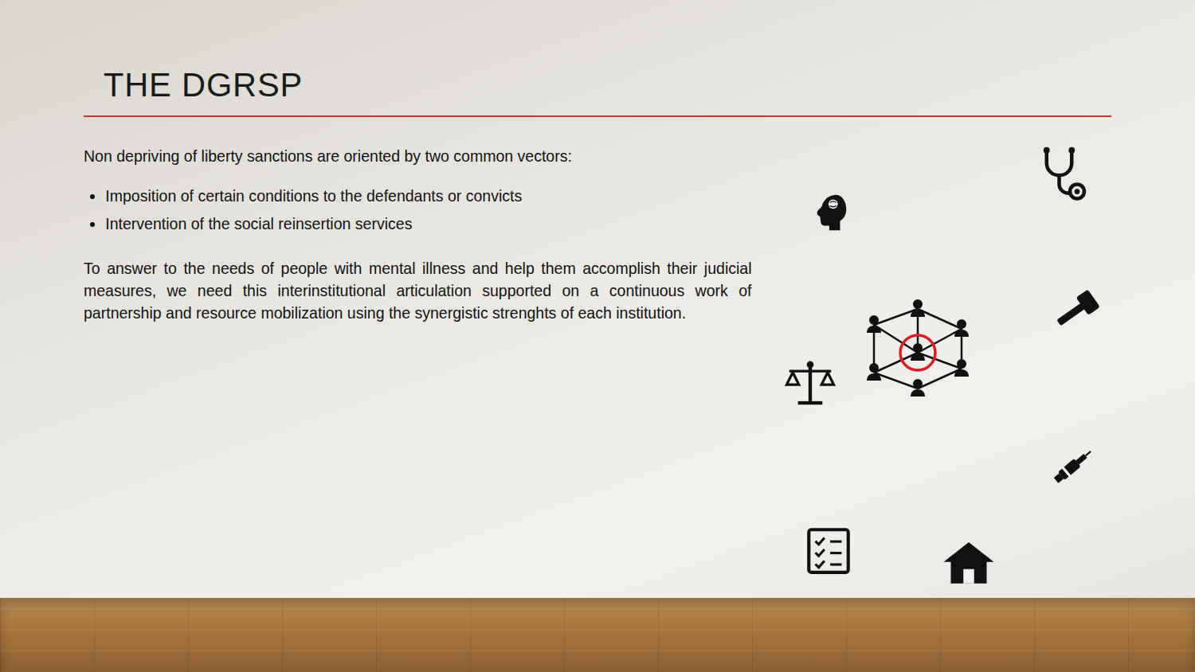The DGRSP
Non depriving of liberty sanctions are oriented by two common vectors:
Imposition of certain conditions to the defendants or convicts
Intervention of the social reinsertion services
To answer to the needs of people with mental illness and help them accomplish their judicial measures, we need this interinstitutional articulation supported on a continuous work of partnership and resource mobilization using the synergistic strenghts of each institution.